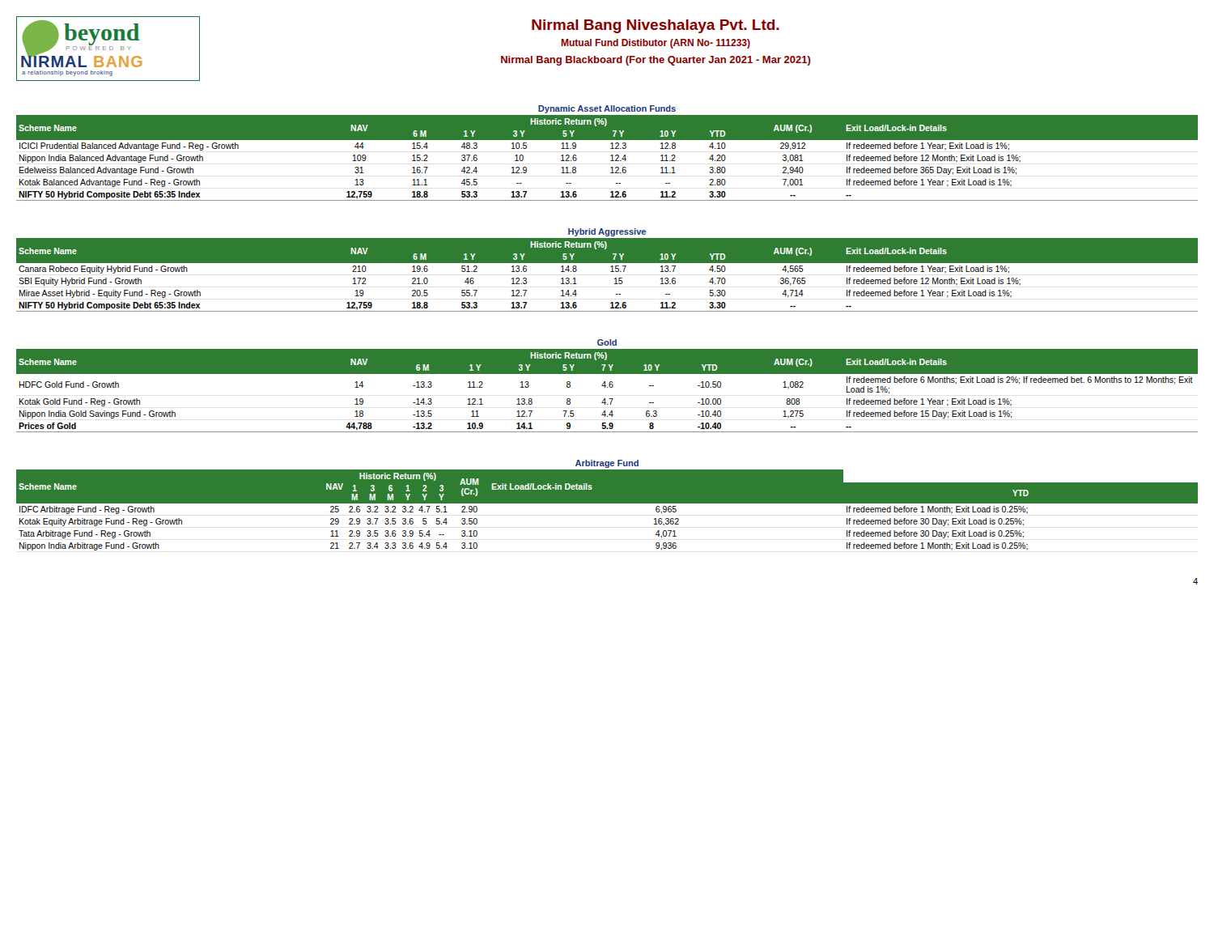beyond
POWERED BY
NIRMAL BANG
a relationship beyond broking
Nirmal Bang Niveshalaya Pvt. Ltd.
Mutual Fund Distibutor (ARN No- 111233)
Nirmal Bang Blackboard (For the Quarter Jan 2021 - Mar 2021)
Dynamic Asset Allocation Funds
| Scheme Name | NAV | Historic Return (%) | AUM (Cr.) | Exit Load/Lock-in Details |
| --- | --- | --- | --- | --- |
| 6 M | 1 Y | 3 Y | 5 Y | 7 Y | 10 Y | YTD |
| ICICI Prudential Balanced Advantage Fund - Reg - Growth | 44 | 15.4 | 48.3 | 10.5 | 11.9 | 12.3 | 12.8 | 4.10 | 29,912 | If redeemed before 1 Year; Exit Load is 1%; |
| Nippon India Balanced Advantage Fund - Growth | 109 | 15.2 | 37.6 | 10 | 12.6 | 12.4 | 11.2 | 4.20 | 3,081 | If redeemed before 12 Month; Exit Load is 1%; |
| Edelweiss Balanced Advantage Fund - Growth | 31 | 16.7 | 42.4 | 12.9 | 11.8 | 12.6 | 11.1 | 3.80 | 2,940 | If redeemed before 365 Day; Exit Load is 1%; |
| Kotak Balanced Advantage Fund - Reg - Growth | 13 | 11.1 | 45.5 | -- | -- | -- | -- | 2.80 | 7,001 | If redeemed before 1 Year ; Exit Load is 1%; |
| NIFTY 50 Hybrid Composite Debt 65:35 Index | 12,759 | 18.8 | 53.3 | 13.7 | 13.6 | 12.6 | 11.2 | 3.30 | -- | -- |
Hybrid Aggressive
| Scheme Name | NAV | Historic Return (%) | AUM (Cr.) | Exit Load/Lock-in Details |
| --- | --- | --- | --- | --- |
| 6 M | 1 Y | 3 Y | 5 Y | 7 Y | 10 Y | YTD |
| Canara Robeco Equity Hybrid Fund - Growth | 210 | 19.6 | 51.2 | 13.6 | 14.8 | 15.7 | 13.7 | 4.50 | 4,565 | If redeemed before 1 Year; Exit Load is 1%; |
| SBI Equity Hybrid Fund - Growth | 172 | 21.0 | 46 | 12.3 | 13.1 | 15 | 13.6 | 4.70 | 36,765 | If redeemed before 12 Month; Exit Load is 1%; |
| Mirae Asset Hybrid - Equity Fund - Reg - Growth | 19 | 20.5 | 55.7 | 12.7 | 14.4 | -- | -- | 5.30 | 4,714 | If redeemed before 1 Year ; Exit Load is 1%; |
| NIFTY 50 Hybrid Composite Debt 65:35 Index | 12,759 | 18.8 | 53.3 | 13.7 | 13.6 | 12.6 | 11.2 | 3.30 | -- | -- |
Gold
| Scheme Name | NAV | Historic Return (%) | AUM (Cr.) | Exit Load/Lock-in Details |
| --- | --- | --- | --- | --- |
| 6 M | 1 Y | 3 Y | 5 Y | 7 Y | 10 Y | YTD |
| HDFC Gold Fund - Growth | 14 | -13.3 | 11.2 | 13 | 8 | 4.6 | -- | -10.50 | 1,082 | If redeemed before 6 Months; Exit Load is 2%; If redeemed bet. 6 Months to 12 Months; Exit Load is 1%; |
| Kotak Gold Fund - Reg - Growth | 19 | -14.3 | 12.1 | 13.8 | 8 | 4.7 | -- | -10.00 | 808 | If redeemed before 1 Year ; Exit Load is 1%; |
| Nippon India Gold Savings Fund - Growth | 18 | -13.5 | 11 | 12.7 | 7.5 | 4.4 | 6.3 | -10.40 | 1,275 | If redeemed before 15 Day; Exit Load is 1%; |
| Prices of Gold | 44,788 | -13.2 | 10.9 | 14.1 | 9 | 5.9 | 8 | -10.40 | -- | -- |
Arbitrage Fund
| Scheme Name | NAV | Historic Return (%) | AUM (Cr.) | Exit Load/Lock-in Details |
| --- | --- | --- | --- | --- |
| 1 M | 3 M | 6 M | 1 Y | 2 Y | 3 Y | YTD |
| IDFC Arbitrage Fund - Reg - Growth | 25 | 2.6 | 3.2 | 3.2 | 3.2 | 4.7 | 5.1 | 2.90 | 6,965 | If redeemed before 1 Month; Exit Load is 0.25%; |
| Kotak Equity Arbitrage Fund - Reg - Growth | 29 | 2.9 | 3.7 | 3.5 | 3.6 | 5 | 5.4 | 3.50 | 16,362 | If redeemed before 30 Day; Exit Load is 0.25%; |
| Tata Arbitrage Fund - Reg - Growth | 11 | 2.9 | 3.5 | 3.6 | 3.9 | 5.4 | -- | 3.10 | 4,071 | If redeemed before 30 Day; Exit Load is 0.25%; |
| Nippon India Arbitrage Fund - Growth | 21 | 2.7 | 3.4 | 3.3 | 3.6 | 4.9 | 5.4 | 3.10 | 9,936 | If redeemed before 1 Month; Exit Load is 0.25%; |
4